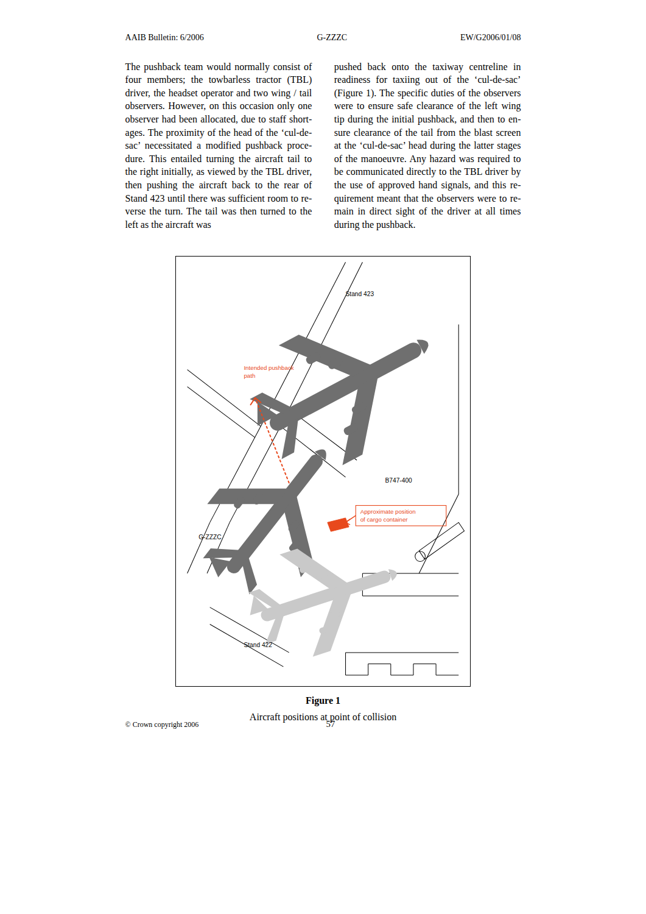AAIB Bulletin: 6/2006
G-ZZZC
EW/G2006/01/08
The pushback team would normally consist of four members; the towbarless tractor (TBL) driver, the headset operator and two wing / tail observers. However, on this occasion only one observer had been allocated, due to staff shortages. The proximity of the head of the ‘cul-de-sac’ necessitated a modified pushback procedure. This entailed turning the aircraft tail to the right initially, as viewed by the TBL driver, then pushing the aircraft back to the rear of Stand 423 until there was sufficient room to reverse the turn. The tail was then turned to the left as the aircraft was
pushed back onto the taxiway centreline in readiness for taxiing out of the ‘cul-de-sac’ (Figure 1). The specific duties of the observers were to ensure safe clearance of the left wing tip during the initial pushback, and then to ensure clearance of the tail from the blast screen at the ‘cul-de-sac’ head during the latter stages of the manoeuvre. Any hazard was required to be communicated directly to the TBL driver by the use of approved hand signals, and this requirement meant that the observers were to remain in direct sight of the driver at all times during the pushback.
Stand 423 B747-400 G-ZZZC Stand 422 Intended pushback path Approximate position of cargo container
Figure 1 Aircraft positions at point of collision
© Crown copyright 2006
57